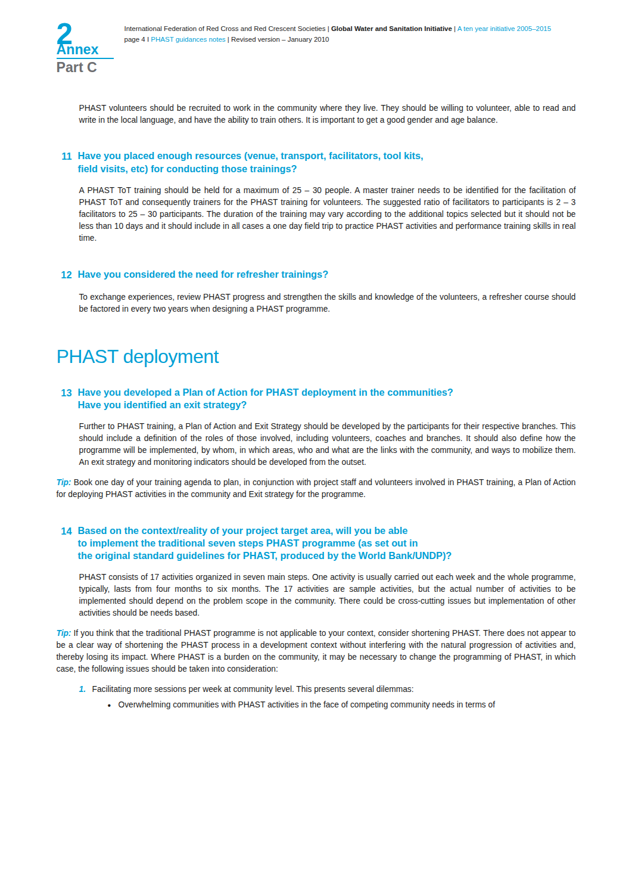2 Annex
Part C
International Federation of Red Cross and Red Crescent Societies | Global Water and Sanitation Initiative | A ten year initiative 2005–2015
page 4 I PHAST guidances notes | Revised version – January 2010
PHAST volunteers should be recruited to work in the community where they live. They should be willing to volunteer, able to read and write in the local language, and have the ability to train others. It is important to get a good gender and age balance.
11 Have you placed enough resources (venue, transport, facilitators, tool kits,
field visits, etc) for conducting those trainings?
A PHAST ToT training should be held for a maximum of 25 – 30 people. A master trainer needs to be identified for the facilitation of PHAST ToT and consequently trainers for the PHAST training for volunteers. The suggested ratio of facilitators to participants is 2 – 3 facilitators to 25 – 30 participants. The duration of the training may vary according to the additional topics selected but it should not be less than 10 days and it should include in all cases a one day field trip to practice PHAST activities and performance training skills in real time.
12 Have you considered the need for refresher trainings?
To exchange experiences, review PHAST progress and strengthen the skills and knowledge of the volunteers, a refresher course should be factored in every two years when designing a PHAST programme.
PHAST deployment
13 Have you developed a Plan of Action for PHAST deployment in the communities?
Have you identified an exit strategy?
Further to PHAST training, a Plan of Action and Exit Strategy should be developed by the participants for their respective branches. This should include a definition of the roles of those involved, including volunteers, coaches and branches. It should also define how the programme will be implemented, by whom, in which areas, who and what are the links with the community, and ways to mobilize them. An exit strategy and monitoring indicators should be developed from the outset.
Tip: Book one day of your training agenda to plan, in conjunction with project staff and volunteers involved in PHAST training, a Plan of Action for deploying PHAST activities in the community and Exit strategy for the programme.
14 Based on the context/reality of your project target area, will you be able
to implement the traditional seven steps PHAST programme (as set out in
the original standard guidelines for PHAST, produced by the World Bank/UNDP)?
PHAST consists of 17 activities organized in seven main steps. One activity is usually carried out each week and the whole programme, typically, lasts from four months to six months. The 17 activities are sample activities, but the actual number of activities to be implemented should depend on the problem scope in the community. There could be cross-cutting issues but implementation of other activities should be needs based.
Tip: If you think that the traditional PHAST programme is not applicable to your context, consider shortening PHAST. There does not appear to be a clear way of shortening the PHAST process in a development context without interfering with the natural progression of activities and, thereby losing its impact. Where PHAST is a burden on the community, it may be necessary to change the programming of PHAST, in which case, the following issues should be taken into consideration:
Facilitating more sessions per week at community level. This presents several dilemmas:
Overwhelming communities with PHAST activities in the face of competing community needs in terms of